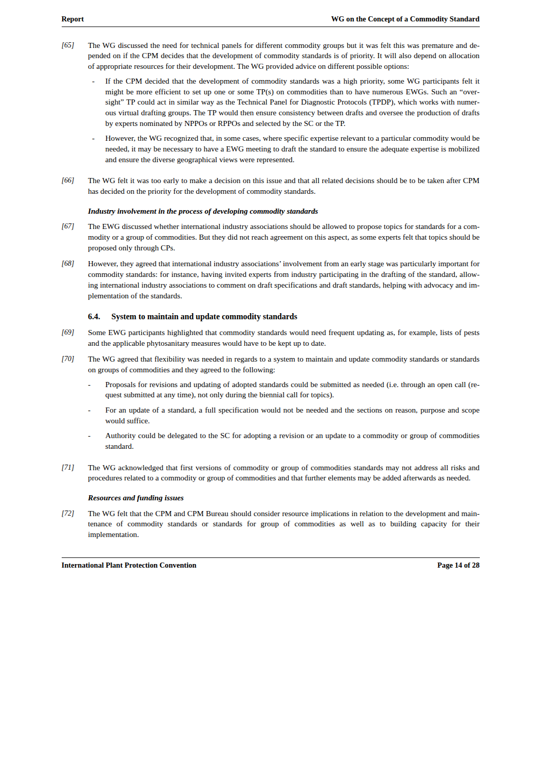Report
WG on the Concept of a Commodity Standard
[65]
The WG discussed the need for technical panels for different commodity groups but it was felt this was premature and depended on if the CPM decides that the development of commodity standards is of priority. It will also depend on allocation of appropriate resources for their development. The WG provided advice on different possible options:
If the CPM decided that the development of commodity standards was a high priority, some WG participants felt it might be more efficient to set up one or some TP(s) on commodities than to have numerous EWGs. Such an “oversight” TP could act in similar way as the Technical Panel for Diagnostic Protocols (TPDP), which works with numerous virtual drafting groups. The TP would then ensure consistency between drafts and oversee the production of drafts by experts nominated by NPPOs or RPPOs and selected by the SC or the TP.
However, the WG recognized that, in some cases, where specific expertise relevant to a particular commodity would be needed, it may be necessary to have a EWG meeting to draft the standard to ensure the adequate expertise is mobilized and ensure the diverse geographical views were represented.
[66]
The WG felt it was too early to make a decision on this issue and that all related decisions should be to be taken after CPM has decided on the priority for the development of commodity standards.
Industry involvement in the process of developing commodity standards
[67]
The EWG discussed whether international industry associations should be allowed to propose topics for standards for a commodity or a group of commodities. But they did not reach agreement on this aspect, as some experts felt that topics should be proposed only through CPs.
[68]
However, they agreed that international industry associations’ involvement from an early stage was particularly important for commodity standards: for instance, having invited experts from industry participating in the drafting of the standard, allowing international industry associations to comment on draft specifications and draft standards, helping with advocacy and implementation of the standards.
6.4. System to maintain and update commodity standards
[69]
Some EWG participants highlighted that commodity standards would need frequent updating as, for example, lists of pests and the applicable phytosanitary measures would have to be kept up to date.
[70]
The WG agreed that flexibility was needed in regards to a system to maintain and update commodity standards or standards on groups of commodities and they agreed to the following:
Proposals for revisions and updating of adopted standards could be submitted as needed (i.e. through an open call (request submitted at any time), not only during the biennial call for topics).
For an update of a standard, a full specification would not be needed and the sections on reason, purpose and scope would suffice.
Authority could be delegated to the SC for adopting a revision or an update to a commodity or group of commodities standard.
[71]
The WG acknowledged that first versions of commodity or group of commodities standards may not address all risks and procedures related to a commodity or group of commodities and that further elements may be added afterwards as needed.
Resources and funding issues
[72]
The WG felt that the CPM and CPM Bureau should consider resource implications in relation to the development and maintenance of commodity standards or standards for group of commodities as well as to building capacity for their implementation.
International Plant Protection Convention
Page 14 of 28